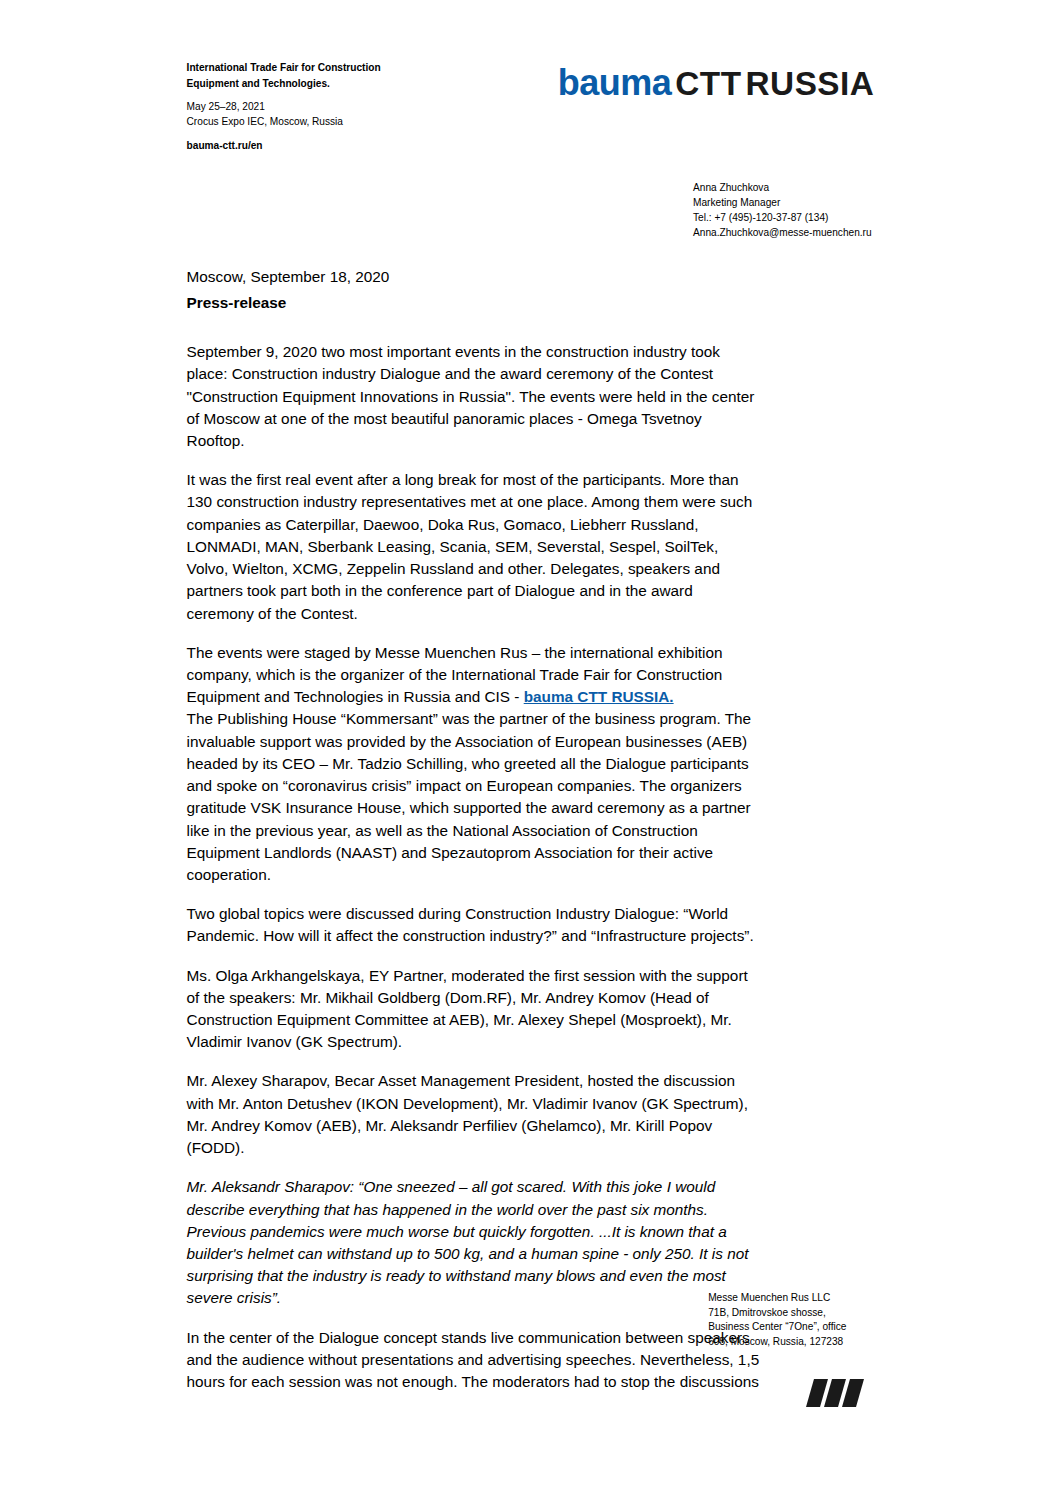International Trade Fair for Construction
Equipment and Technologies.
May 25–28, 2021
Crocus Expo IEC, Moscow, Russia
bauma-ctt.ru/en
bauma CTT RUSSIA
Anna Zhuchkova
Marketing Manager
Tel.: +7 (495)-120-37-87 (134)
Anna.Zhuchkova@messe-muenchen.ru
Moscow, September 18, 2020
Press-release
September 9, 2020 two most important events in the construction industry took place: Construction industry Dialogue and the award ceremony of the Contest "Construction Equipment Innovations in Russia". The events were held in the center of Moscow at one of the most beautiful panoramic places - Omega Tsvetnoy Rooftop.
It was the first real event after a long break for most of the participants. More than 130 construction industry representatives met at one place. Among them were such companies as Caterpillar, Daewoo, Doka Rus, Gomaco, Liebherr Russland, LONMADI, MAN, Sberbank Leasing, Scania, SEM, Severstal, Sespel, SoilTek, Volvo, Wielton, XCMG, Zeppelin Russland and other. Delegates, speakers and partners took part both in the conference part of Dialogue and in the award ceremony of the Contest.
The events were staged by Messe Muenchen Rus – the international exhibition company, which is the organizer of the International Trade Fair for Construction Equipment and Technologies in Russia and CIS - bauma CTT RUSSIA.
The Publishing House “Kommersant” was the partner of the business program. The invaluable support was provided by the Association of European businesses (AEB) headed by its CEO – Mr. Tadzio Schilling, who greeted all the Dialogue participants and spoke on “coronavirus crisis” impact on European companies. The organizers gratitude VSK Insurance House, which supported the award ceremony as a partner like in the previous year, as well as the National Association of Construction Equipment Landlords (NAAST) and Spezautoprom Association for their active cooperation.
Two global topics were discussed during Construction Industry Dialogue: “World Pandemic. How will it affect the construction industry?” and “Infrastructure projects”.
Ms. Olga Arkhangelskaya, EY Partner, moderated the first session with the support of the speakers: Mr. Mikhail Goldberg (Dom.RF), Mr. Andrey Komov (Head of Construction Equipment Committee at AEB), Mr. Alexey Shepel (Mosproekt), Mr. Vladimir Ivanov (GK Spectrum).
Mr. Alexey Sharapov, Becar Asset Management President, hosted the discussion with Mr. Anton Detushev (IKON Development), Mr. Vladimir Ivanov (GK Spectrum), Mr. Andrey Komov (AEB), Mr. Aleksandr Perfiliev (Ghelamco), Mr. Kirill Popov (FODD).
Mr. Aleksandr Sharapov: “One sneezed – all got scared. With this joke I would describe everything that has happened in the world over the past six months. Previous pandemics were much worse but quickly forgotten. ...It is known that a builder's helmet can withstand up to 500 kg, and a human spine - only 250. It is not surprising that the industry is ready to withstand many blows and even the most severe crisis”.
In the center of the Dialogue concept stands live communication between speakers and the audience without presentations and advertising speeches. Nevertheless, 1,5 hours for each session was not enough. The moderators had to stop the discussions
Messe Muenchen Rus LLC
71B, Dmitrovskoe shosse,
Business Center “7One”, office
605, Moscow, Russia, 127238